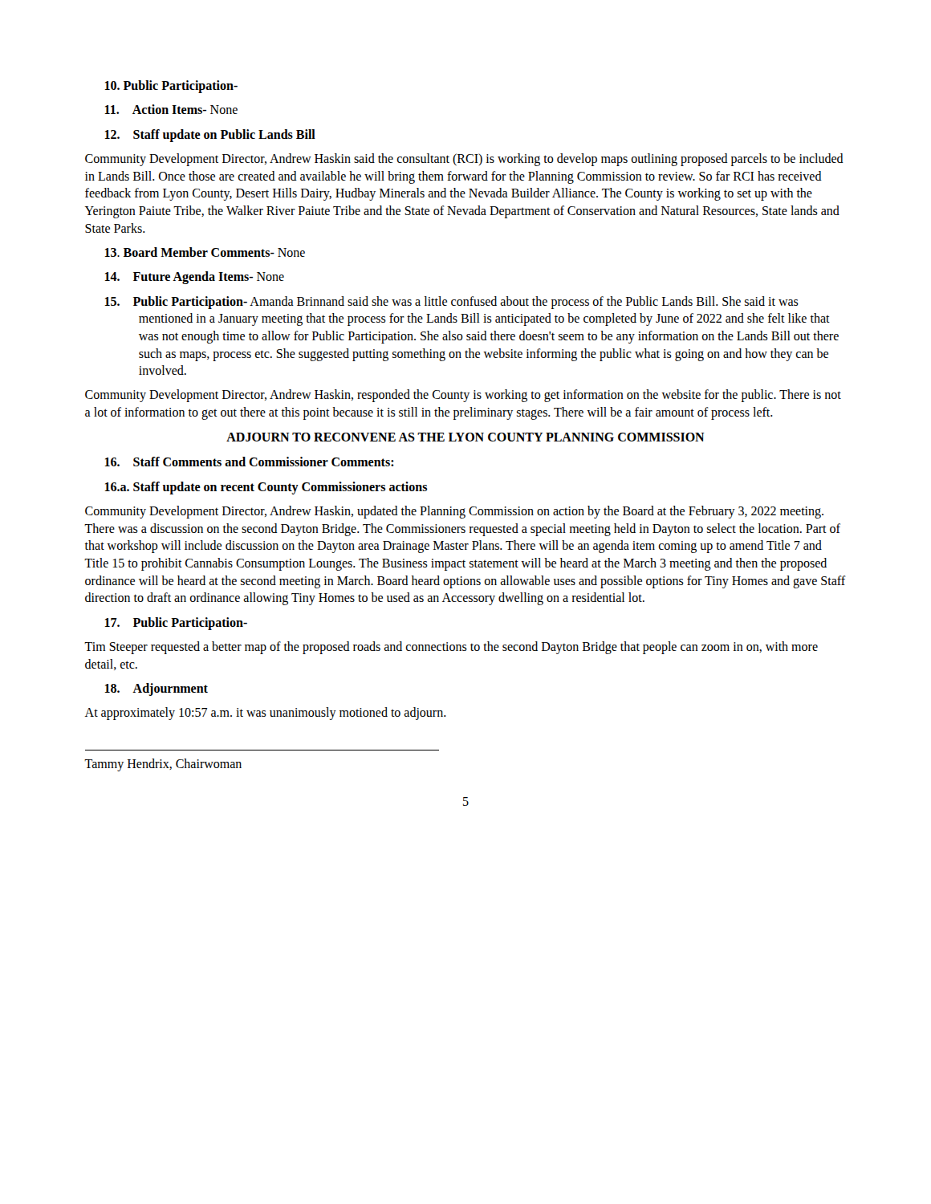10. Public Participation-
11. Action Items- None
12. Staff update on Public Lands Bill
Community Development Director, Andrew Haskin said the consultant (RCI) is working to develop maps outlining proposed parcels to be included in Lands Bill. Once those are created and available he will bring them forward for the Planning Commission to review. So far RCI has received feedback from Lyon County, Desert Hills Dairy, Hudbay Minerals and the Nevada Builder Alliance. The County is working to set up with the Yerington Paiute Tribe, the Walker River Paiute Tribe and the State of Nevada Department of Conservation and Natural Resources, State lands and State Parks.
13. Board Member Comments- None
14. Future Agenda Items- None
15. Public Participation- Amanda Brinnand said she was a little confused about the process of the Public Lands Bill. She said it was mentioned in a January meeting that the process for the Lands Bill is anticipated to be completed by June of 2022 and she felt like that was not enough time to allow for Public Participation. She also said there doesn't seem to be any information on the Lands Bill out there such as maps, process etc. She suggested putting something on the website informing the public what is going on and how they can be involved.
Community Development Director, Andrew Haskin, responded the County is working to get information on the website for the public. There is not a lot of information to get out there at this point because it is still in the preliminary stages. There will be a fair amount of process left.
ADJOURN TO RECONVENE AS THE LYON COUNTY PLANNING COMMISSION
16. Staff Comments and Commissioner Comments:
16.a. Staff update on recent County Commissioners actions
Community Development Director, Andrew Haskin, updated the Planning Commission on action by the Board at the February 3, 2022 meeting. There was a discussion on the second Dayton Bridge. The Commissioners requested a special meeting held in Dayton to select the location. Part of that workshop will include discussion on the Dayton area Drainage Master Plans. There will be an agenda item coming up to amend Title 7 and Title 15 to prohibit Cannabis Consumption Lounges. The Business impact statement will be heard at the March 3 meeting and then the proposed ordinance will be heard at the second meeting in March. Board heard options on allowable uses and possible options for Tiny Homes and gave Staff direction to draft an ordinance allowing Tiny Homes to be used as an Accessory dwelling on a residential lot.
17. Public Participation-
Tim Steeper requested a better map of the proposed roads and connections to the second Dayton Bridge that people can zoom in on, with more detail, etc.
18. Adjournment
At approximately 10:57 a.m. it was unanimously motioned to adjourn.
Tammy Hendrix, Chairwoman
5